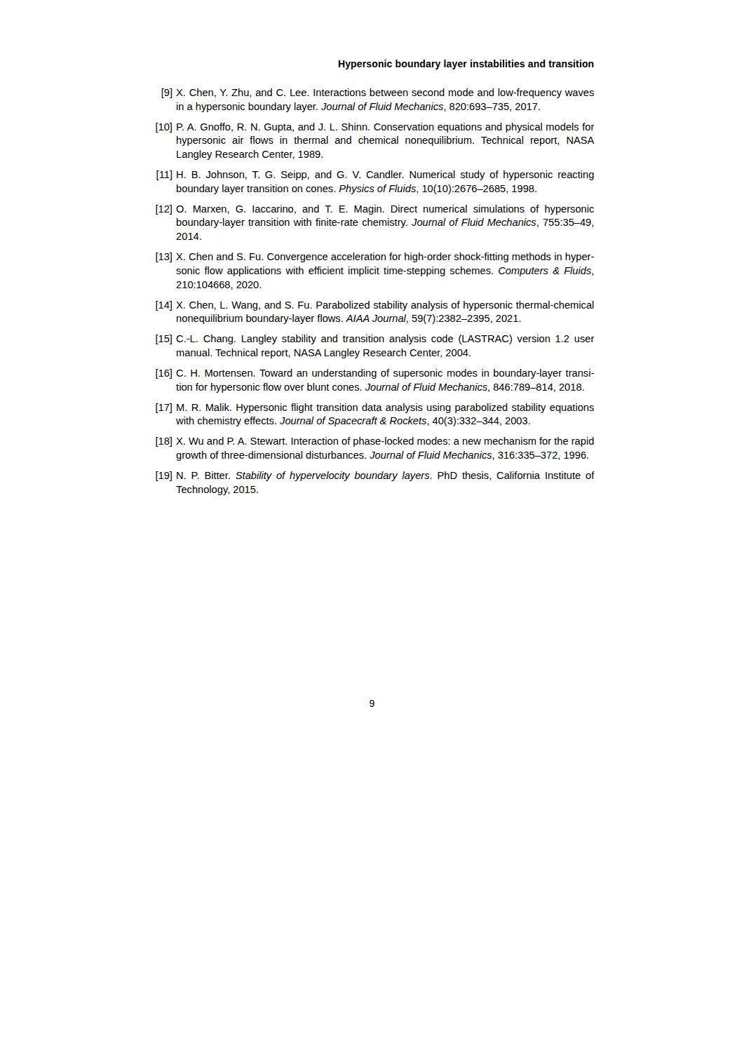Hypersonic boundary layer instabilities and transition
[9] X. Chen, Y. Zhu, and C. Lee. Interactions between second mode and low-frequency waves in a hypersonic boundary layer. Journal of Fluid Mechanics, 820:693–735, 2017.
[10] P. A. Gnoffo, R. N. Gupta, and J. L. Shinn. Conservation equations and physical models for hypersonic air flows in thermal and chemical nonequilibrium. Technical report, NASA Langley Research Center, 1989.
[11] H. B. Johnson, T. G. Seipp, and G. V. Candler. Numerical study of hypersonic reacting boundary layer transition on cones. Physics of Fluids, 10(10):2676–2685, 1998.
[12] O. Marxen, G. Iaccarino, and T. E. Magin. Direct numerical simulations of hypersonic boundary-layer transition with finite-rate chemistry. Journal of Fluid Mechanics, 755:35–49, 2014.
[13] X. Chen and S. Fu. Convergence acceleration for high-order shock-fitting methods in hypersonic flow applications with efficient implicit time-stepping schemes. Computers & Fluids, 210:104668, 2020.
[14] X. Chen, L. Wang, and S. Fu. Parabolized stability analysis of hypersonic thermal-chemical nonequilibrium boundary-layer flows. AIAA Journal, 59(7):2382–2395, 2021.
[15] C.-L. Chang. Langley stability and transition analysis code (LASTRAC) version 1.2 user manual. Technical report, NASA Langley Research Center, 2004.
[16] C. H. Mortensen. Toward an understanding of supersonic modes in boundary-layer transition for hypersonic flow over blunt cones. Journal of Fluid Mechanics, 846:789–814, 2018.
[17] M. R. Malik. Hypersonic flight transition data analysis using parabolized stability equations with chemistry effects. Journal of Spacecraft & Rockets, 40(3):332–344, 2003.
[18] X. Wu and P. A. Stewart. Interaction of phase-locked modes: a new mechanism for the rapid growth of three-dimensional disturbances. Journal of Fluid Mechanics, 316:335–372, 1996.
[19] N. P. Bitter. Stability of hypervelocity boundary layers. PhD thesis, California Institute of Technology, 2015.
9